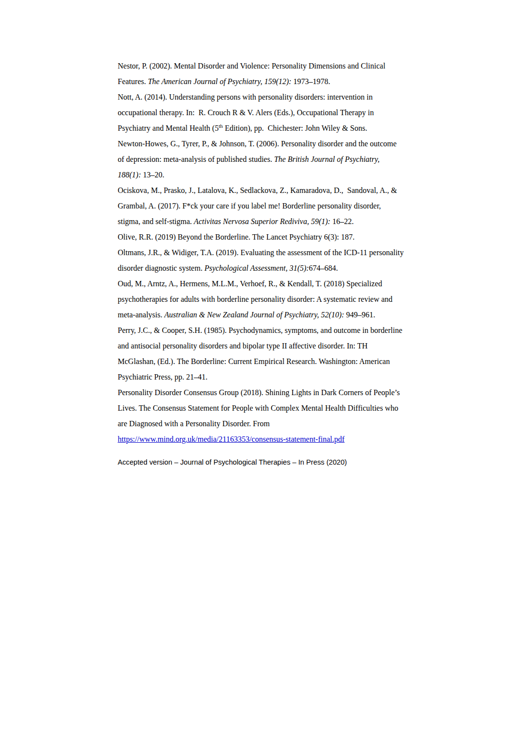Nestor, P. (2002). Mental Disorder and Violence: Personality Dimensions and Clinical Features. The American Journal of Psychiatry, 159(12): 1973–1978.
Nott, A. (2014). Understanding persons with personality disorders: intervention in occupational therapy. In: R. Crouch R & V. Alers (Eds.), Occupational Therapy in Psychiatry and Mental Health (5th Edition), pp. Chichester: John Wiley & Sons.
Newton-Howes, G., Tyrer, P., & Johnson, T. (2006). Personality disorder and the outcome of depression: meta-analysis of published studies. The British Journal of Psychiatry, 188(1): 13–20.
Ociskova, M., Prasko, J., Latalova, K., Sedlackova, Z., Kamaradova, D., Sandoval, A., & Grambal, A. (2017). F*ck your care if you label me! Borderline personality disorder, stigma, and self-stigma. Activitas Nervosa Superior Rediviva, 59(1): 16–22.
Olive, R.R. (2019) Beyond the Borderline. The Lancet Psychiatry 6(3): 187.
Oltmans, J.R., & Widiger, T.A. (2019). Evaluating the assessment of the ICD-11 personality disorder diagnostic system. Psychological Assessment, 31(5): 674–684.
Oud, M., Arntz, A., Hermens, M.L.M., Verhoef, R., & Kendall, T. (2018) Specialized psychotherapies for adults with borderline personality disorder: A systematic review and meta-analysis. Australian & New Zealand Journal of Psychiatry, 52(10): 949–961.
Perry, J.C., & Cooper, S.H. (1985). Psychodynamics, symptoms, and outcome in borderline and antisocial personality disorders and bipolar type II affective disorder. In: TH McGlashan, (Ed.). The Borderline: Current Empirical Research. Washington: American Psychiatric Press, pp. 21–41.
Personality Disorder Consensus Group (2018). Shining Lights in Dark Corners of People’s Lives. The Consensus Statement for People with Complex Mental Health Difficulties who are Diagnosed with a Personality Disorder. From
https://www.mind.org.uk/media/21163353/consensus-statement-final.pdf
Accepted version – Journal of Psychological Therapies – In Press (2020)